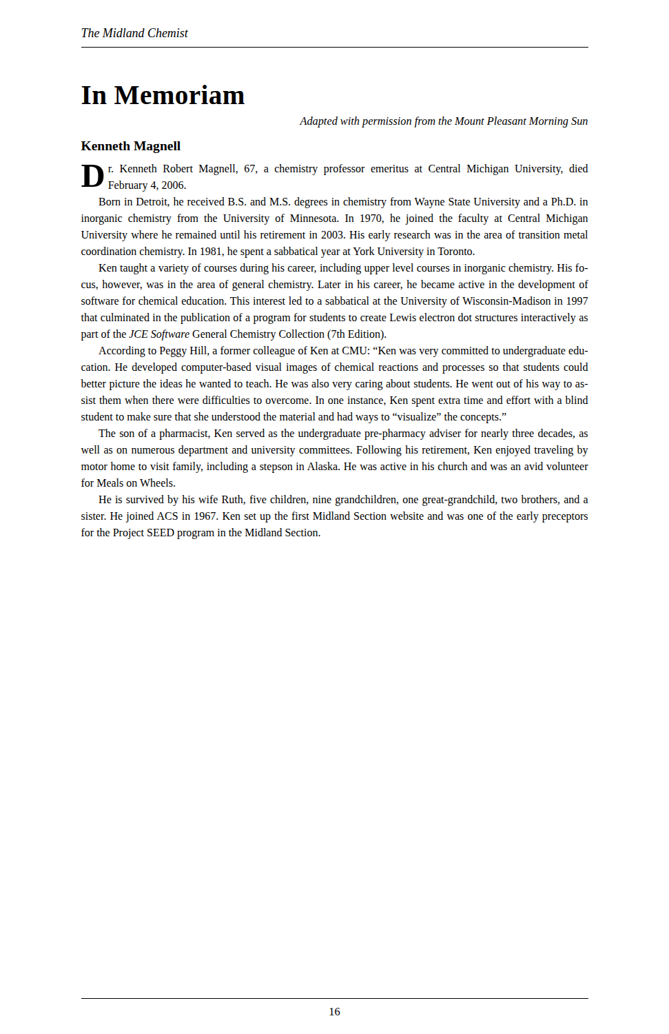The Midland Chemist
In Memoriam
Adapted with permission from the Mount Pleasant Morning Sun
Kenneth Magnell
Dr. Kenneth Robert Magnell, 67, a chemistry professor emeritus at Central Michigan University, died February 4, 2006.
Born in Detroit, he received B.S. and M.S. degrees in chemistry from Wayne State University and a Ph.D. in inorganic chemistry from the University of Minnesota. In 1970, he joined the faculty at Central Michigan University where he remained until his retirement in 2003. His early research was in the area of transition metal coordination chemistry. In 1981, he spent a sabbatical year at York University in Toronto.
Ken taught a variety of courses during his career, including upper level courses in inorganic chemistry. His focus, however, was in the area of general chemistry. Later in his career, he became active in the development of software for chemical education. This interest led to a sabbatical at the University of Wisconsin-Madison in 1997 that culminated in the publication of a program for students to create Lewis electron dot structures interactively as part of the JCE Software General Chemistry Collection (7th Edition).
According to Peggy Hill, a former colleague of Ken at CMU: “Ken was very committed to undergraduate education. He developed computer-based visual images of chemical reactions and processes so that students could better picture the ideas he wanted to teach. He was also very caring about students. He went out of his way to assist them when there were difficulties to overcome. In one instance, Ken spent extra time and effort with a blind student to make sure that she understood the material and had ways to “visualize” the concepts.”
The son of a pharmacist, Ken served as the undergraduate pre-pharmacy adviser for nearly three decades, as well as on numerous department and university committees. Following his retirement, Ken enjoyed traveling by motor home to visit family, including a stepson in Alaska. He was active in his church and was an avid volunteer for Meals on Wheels.
He is survived by his wife Ruth, five children, nine grandchildren, one great-grandchild, two brothers, and a sister. He joined ACS in 1967. Ken set up the first Midland Section website and was one of the early preceptors for the Project SEED program in the Midland Section.
16